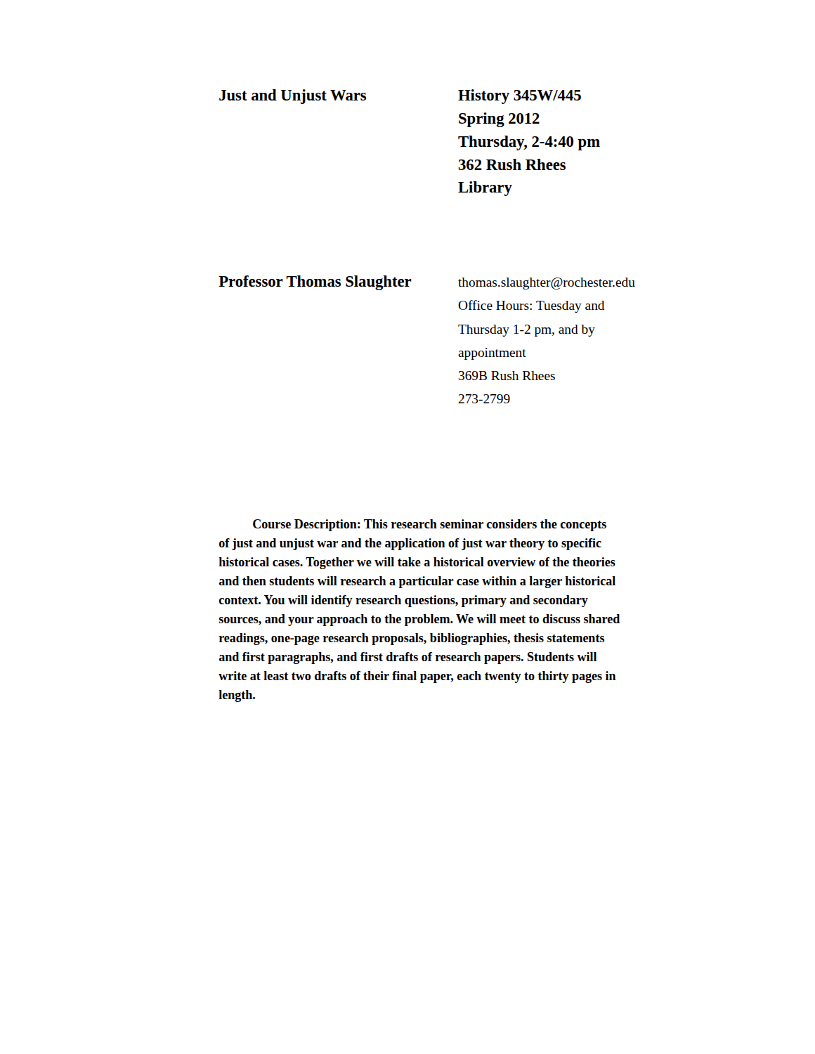Just and Unjust Wars
History 345W/445
Spring 2012
Thursday, 2-4:40 pm
362 Rush Rhees Library
Professor Thomas Slaughter
thomas.slaughter@rochester.edu
Office Hours: Tuesday and
Thursday 1-2 pm, and by
appointment
369B Rush Rhees
273-2799
Course Description: This research seminar considers the concepts of just and unjust war and the application of just war theory to specific historical cases. Together we will take a historical overview of the theories and then students will research a particular case within a larger historical context. You will identify research questions, primary and secondary sources, and your approach to the problem. We will meet to discuss shared readings, one-page research proposals, bibliographies, thesis statements and first paragraphs, and first drafts of research papers. Students will write at least two drafts of their final paper, each twenty to thirty pages in length.